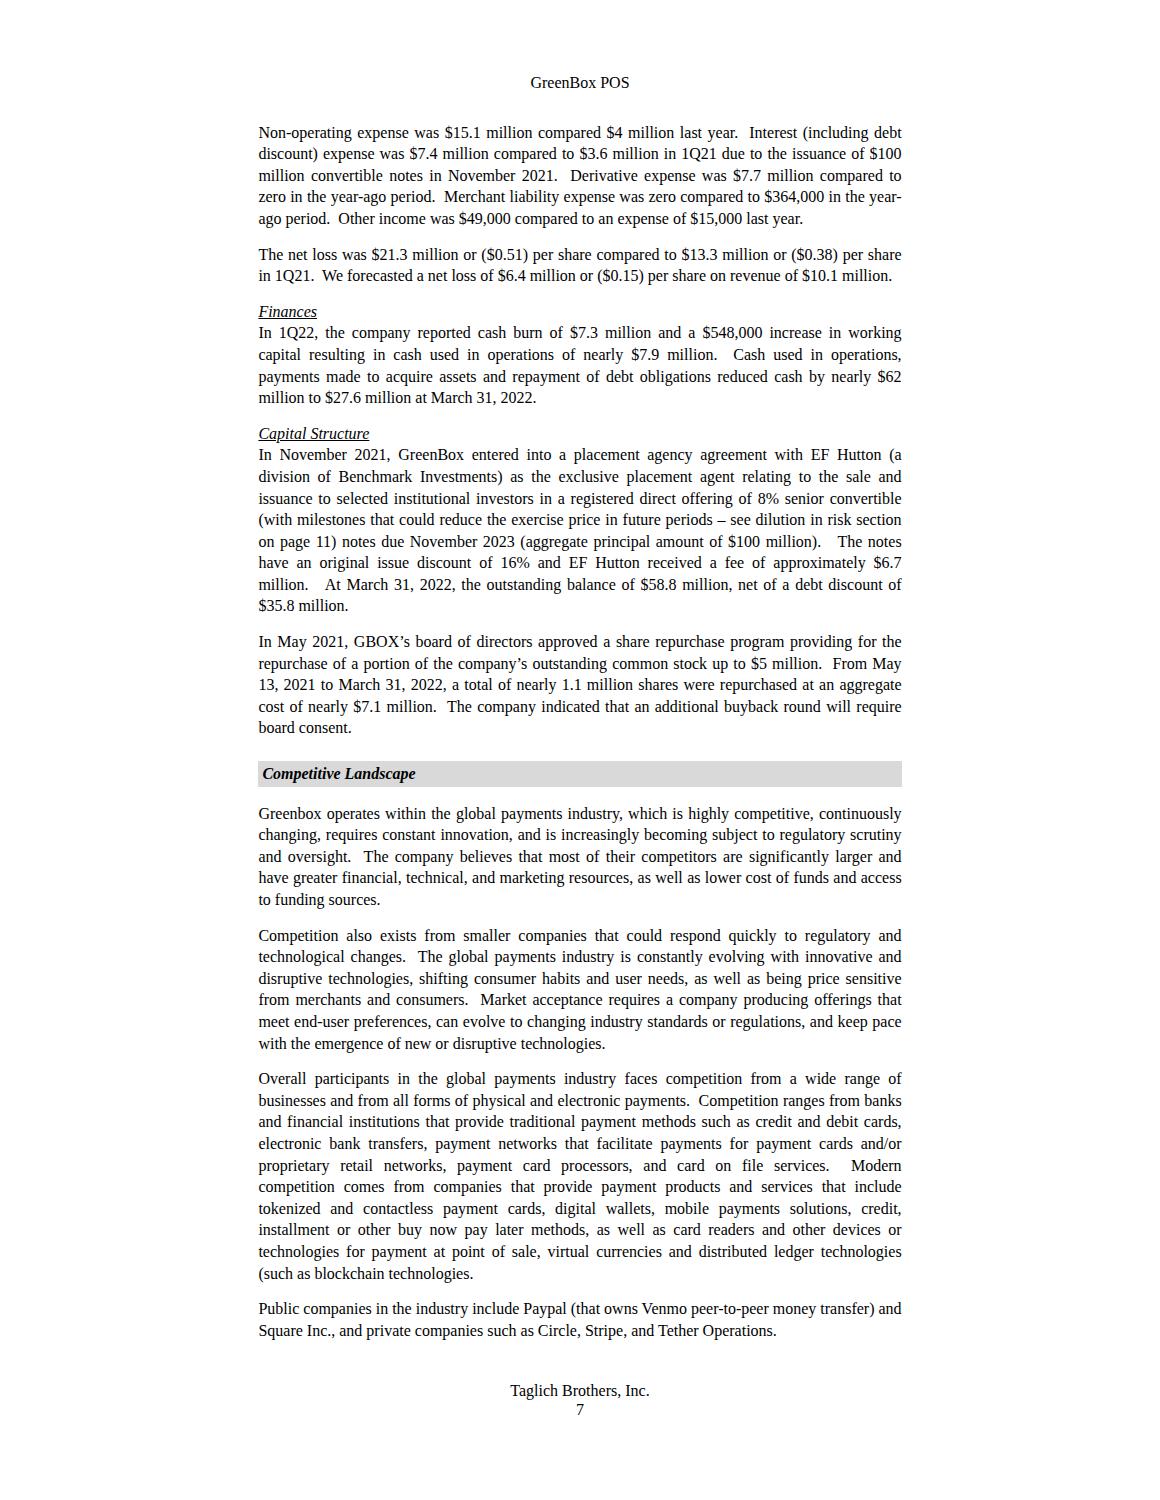GreenBox POS
Non-operating expense was $15.1 million compared $4 million last year. Interest (including debt discount) expense was $7.4 million compared to $3.6 million in 1Q21 due to the issuance of $100 million convertible notes in November 2021. Derivative expense was $7.7 million compared to zero in the year-ago period. Merchant liability expense was zero compared to $364,000 in the year-ago period. Other income was $49,000 compared to an expense of $15,000 last year.
The net loss was $21.3 million or ($0.51) per share compared to $13.3 million or ($0.38) per share in 1Q21. We forecasted a net loss of $6.4 million or ($0.15) per share on revenue of $10.1 million.
Finances
In 1Q22, the company reported cash burn of $7.3 million and a $548,000 increase in working capital resulting in cash used in operations of nearly $7.9 million. Cash used in operations, payments made to acquire assets and repayment of debt obligations reduced cash by nearly $62 million to $27.6 million at March 31, 2022.
Capital Structure
In November 2021, GreenBox entered into a placement agency agreement with EF Hutton (a division of Benchmark Investments) as the exclusive placement agent relating to the sale and issuance to selected institutional investors in a registered direct offering of 8% senior convertible (with milestones that could reduce the exercise price in future periods – see dilution in risk section on page 11) notes due November 2023 (aggregate principal amount of $100 million). The notes have an original issue discount of 16% and EF Hutton received a fee of approximately $6.7 million. At March 31, 2022, the outstanding balance of $58.8 million, net of a debt discount of $35.8 million.
In May 2021, GBOX’s board of directors approved a share repurchase program providing for the repurchase of a portion of the company’s outstanding common stock up to $5 million. From May 13, 2021 to March 31, 2022, a total of nearly 1.1 million shares were repurchased at an aggregate cost of nearly $7.1 million. The company indicated that an additional buyback round will require board consent.
Competitive Landscape
Greenbox operates within the global payments industry, which is highly competitive, continuously changing, requires constant innovation, and is increasingly becoming subject to regulatory scrutiny and oversight. The company believes that most of their competitors are significantly larger and have greater financial, technical, and marketing resources, as well as lower cost of funds and access to funding sources.
Competition also exists from smaller companies that could respond quickly to regulatory and technological changes. The global payments industry is constantly evolving with innovative and disruptive technologies, shifting consumer habits and user needs, as well as being price sensitive from merchants and consumers. Market acceptance requires a company producing offerings that meet end-user preferences, can evolve to changing industry standards or regulations, and keep pace with the emergence of new or disruptive technologies.
Overall participants in the global payments industry faces competition from a wide range of businesses and from all forms of physical and electronic payments. Competition ranges from banks and financial institutions that provide traditional payment methods such as credit and debit cards, electronic bank transfers, payment networks that facilitate payments for payment cards and/or proprietary retail networks, payment card processors, and card on file services. Modern competition comes from companies that provide payment products and services that include tokenized and contactless payment cards, digital wallets, mobile payments solutions, credit, installment or other buy now pay later methods, as well as card readers and other devices or technologies for payment at point of sale, virtual currencies and distributed ledger technologies (such as blockchain technologies.
Public companies in the industry include Paypal (that owns Venmo peer-to-peer money transfer) and Square Inc., and private companies such as Circle, Stripe, and Tether Operations.
Taglich Brothers, Inc.
7